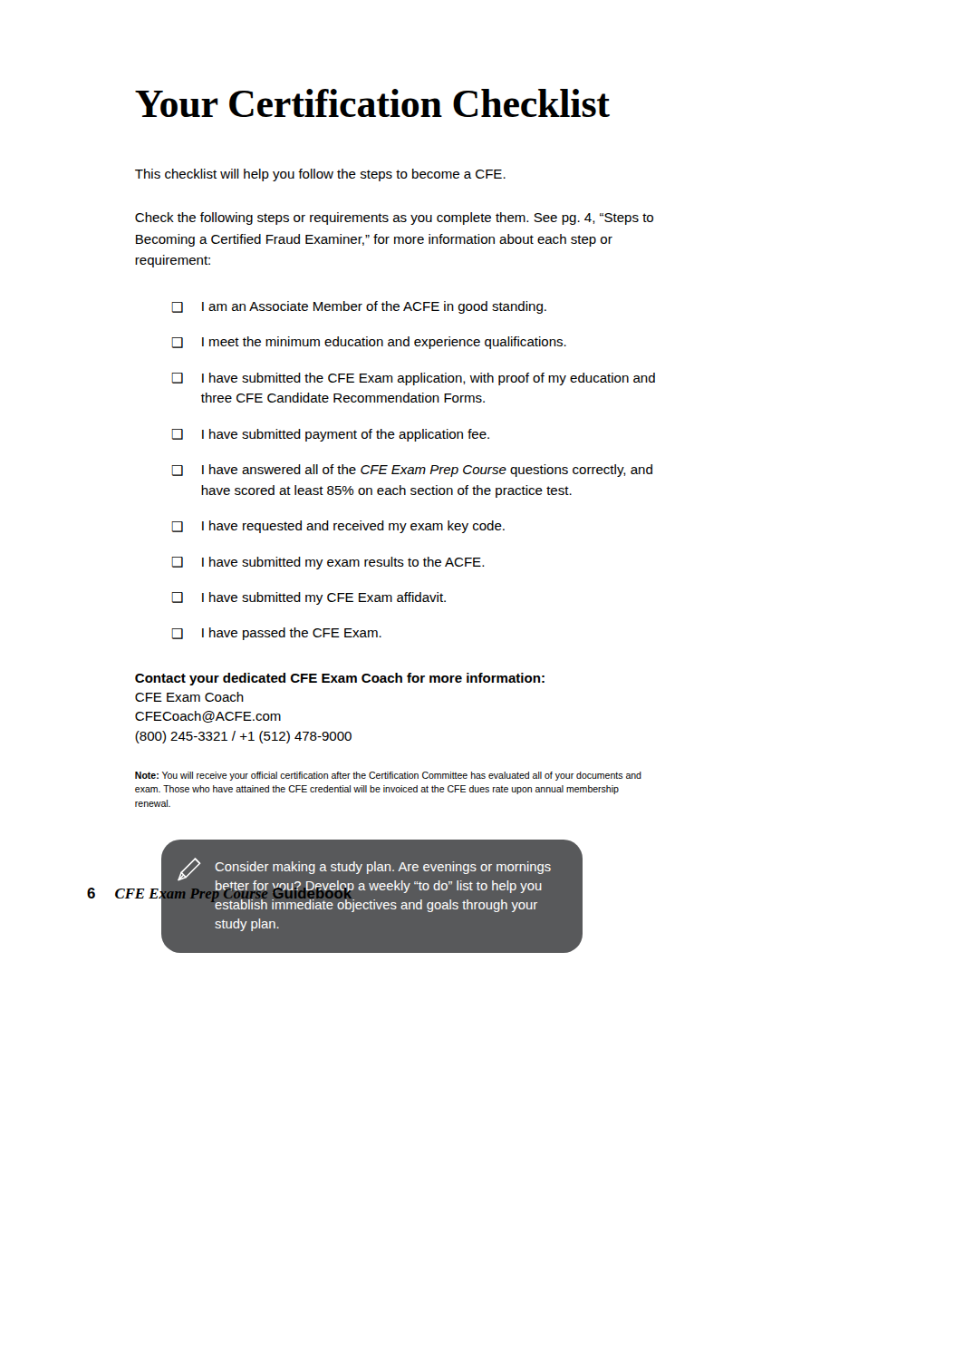Your Certification Checklist
This checklist will help you follow the steps to become a CFE.
Check the following steps or requirements as you complete them. See pg. 4, “Steps to Becoming a Certified Fraud Examiner,” for more information about each step or requirement:
I am an Associate Member of the ACFE in good standing.
I meet the minimum education and experience qualifications.
I have submitted the CFE Exam application, with proof of my education and three CFE Candidate Recommendation Forms.
I have submitted payment of the application fee.
I have answered all of the CFE Exam Prep Course questions correctly, and have scored at least 85% on each section of the practice test.
I have requested and received my exam key code.
I have submitted my exam results to the ACFE.
I have submitted my CFE Exam affidavit.
I have passed the CFE Exam.
Contact your dedicated CFE Exam Coach for more information:
CFE Exam Coach
CFECoach@ACFE.com
(800) 245-3321 / +1 (512) 478-9000
Note: You will receive your official certification after the Certification Committee has evaluated all of your documents and exam. Those who have attained the CFE credential will be invoiced at the CFE dues rate upon annual membership renewal.
Consider making a study plan. Are evenings or mornings better for you? Develop a weekly “to do” list to help you establish immediate objectives and goals through your study plan.
6 CFE Exam Prep Course Guidebook